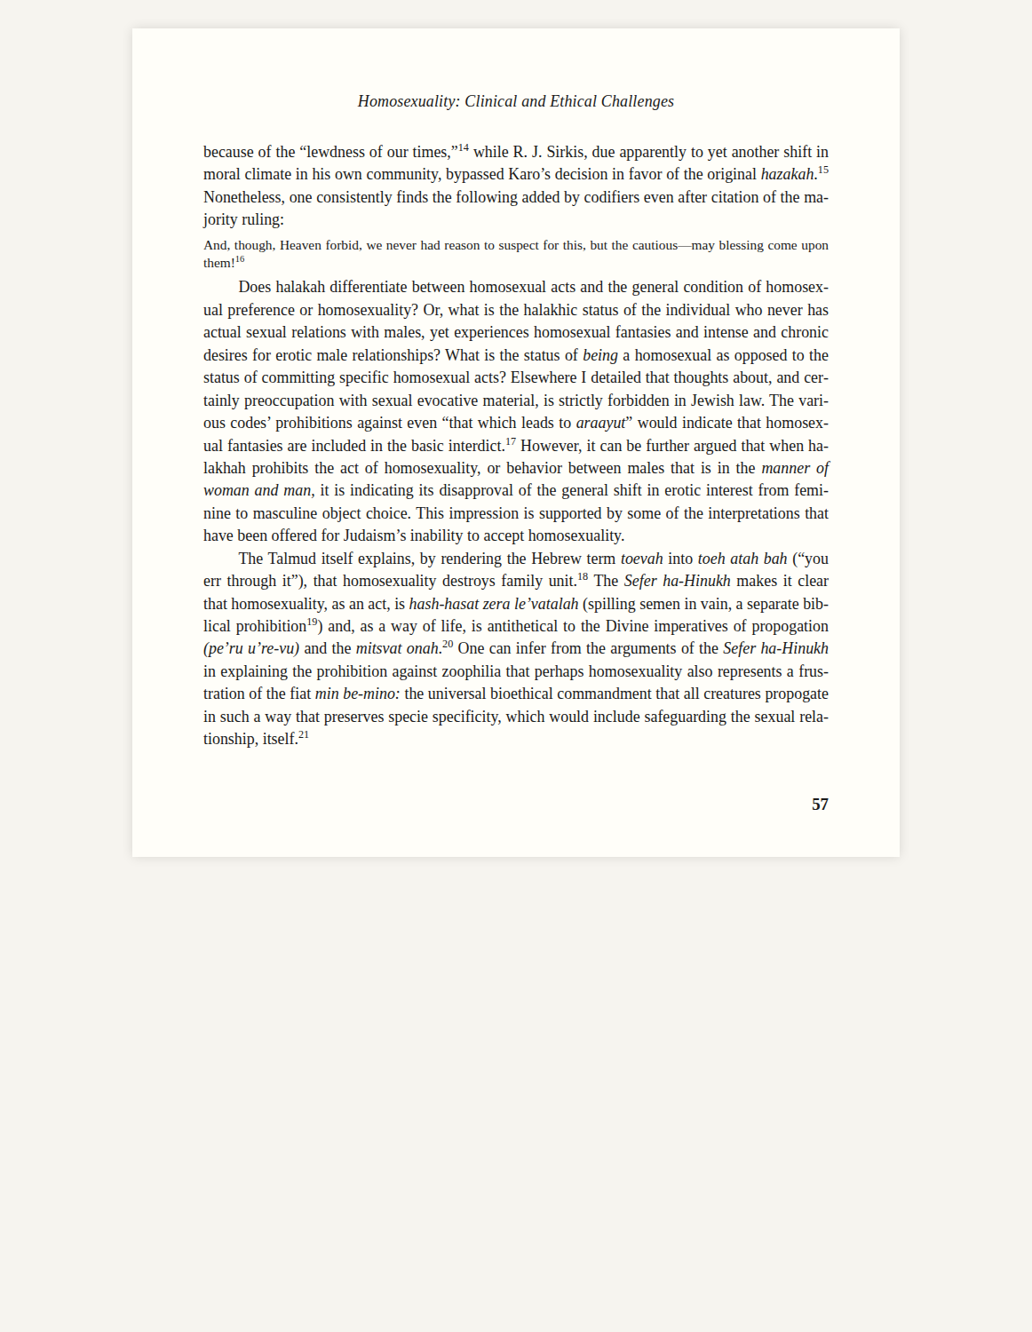Homosexuality: Clinical and Ethical Challenges
because of the “lewdness of our times,”14 while R. J. Sirkis, due apparently to yet another shift in moral climate in his own community, bypassed Karo’s decision in favor of the original hazakah.15 Nonetheless, one consistently finds the following added by codifiers even after citation of the majority ruling:
And, though, Heaven forbid, we never had reason to suspect for this, but the cautious—may blessing come upon them!16
Does halakah differentiate between homosexual acts and the general condition of homosexual preference or homosexuality? Or, what is the halakhic status of the individual who never has actual sexual relations with males, yet experiences homosexual fantasies and intense and chronic desires for erotic male relationships? What is the status of being a homosexual as opposed to the status of committing specific homosexual acts? Elsewhere I detailed that thoughts about, and certainly preoccupation with sexual evocative material, is strictly forbidden in Jewish law. The various codes’ prohibitions against even “that which leads to araayut” would indicate that homosexual fantasies are included in the basic interdict.17 However, it can be further argued that when halakhah prohibits the act of homosexuality, or behavior between males that is in the manner of woman and man, it is indicating its disapproval of the general shift in erotic interest from feminine to masculine object choice. This impression is supported by some of the interpretations that have been offered for Judaism’s inability to accept homosexuality.
The Talmud itself explains, by rendering the Hebrew term toevah into toeh atah bah (“you err through it”), that homosexuality destroys family unit.18 The Sefer ha-Hinukh makes it clear that homosexuality, as an act, is hash-hasat zera le’vatalah (spilling semen in vain, a separate biblical prohibition19) and, as a way of life, is antithetical to the Divine imperatives of propogation (pe’ru u’re-vu) and the mitsvat onah.20 One can infer from the arguments of the Sefer ha-Hinukh in explaining the prohibition against zoophilia that perhaps homosexuality also represents a frustration of the fiat min be-mino: the universal bioethical commandment that all creatures propogate in such a way that preserves specie specificity, which would include safeguarding the sexual relationship, itself.21
57